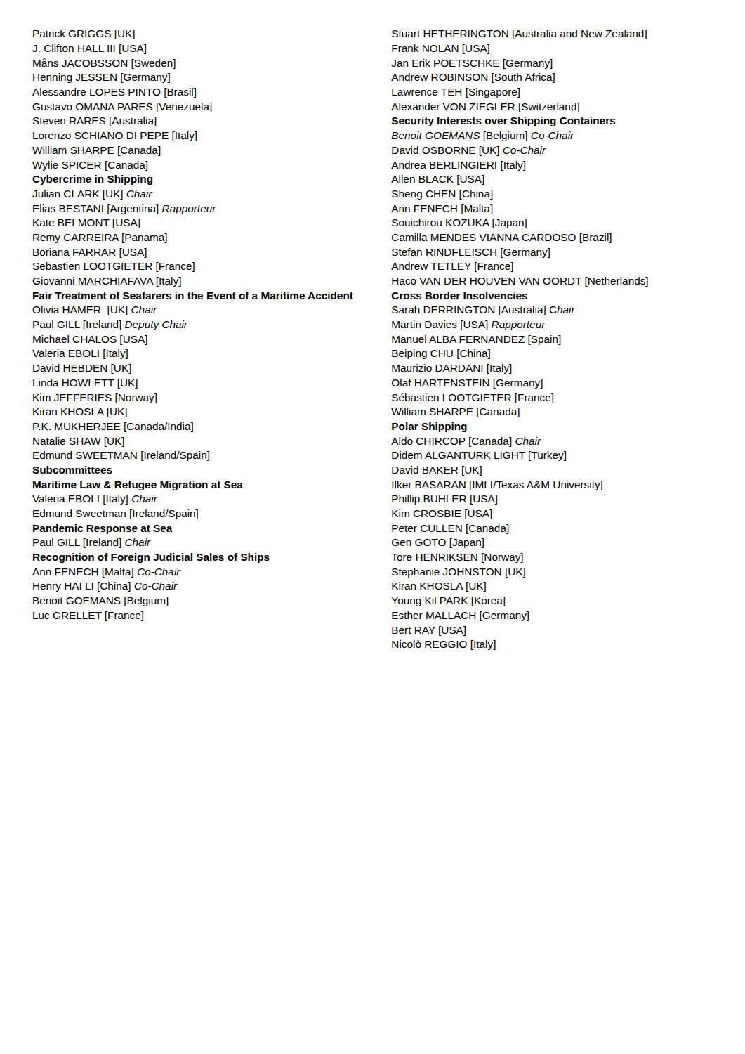Patrick GRIGGS [UK]
J. Clifton HALL III [USA]
Måns JACOBSSON [Sweden]
Henning JESSEN [Germany]
Alessandre LOPES PINTO [Brasil]
Gustavo OMANA PARES [Venezuela]
Steven RARES [Australia]
Lorenzo SCHIANO DI PEPE [Italy]
William SHARPE [Canada]
Wylie SPICER [Canada]
Cybercrime in Shipping
Julian CLARK [UK] Chair
Elias BESTANI [Argentina] Rapporteur
Kate BELMONT [USA]
Remy CARREIRA [Panama]
Boriana FARRAR [USA]
Sebastien LOOTGIETER [France]
Giovanni MARCHIAFAVA [Italy]
Fair Treatment of Seafarers in the Event of a Maritime Accident
Olivia HAMER [UK] Chair
Paul GILL [Ireland] Deputy Chair
Michael CHALOS [USA]
Valeria EBOLI [Italy]
David HEBDEN [UK]
Linda HOWLETT [UK]
Kim JEFFERIES [Norway]
Kiran KHOSLA [UK]
P.K. MUKHERJEE [Canada/India]
Natalie SHAW [UK]
Edmund SWEETMAN [Ireland/Spain]
Subcommittees
Maritime Law & Refugee Migration at Sea
Valeria EBOLI [Italy] Chair
Edmund Sweetman [Ireland/Spain]
Pandemic Response at Sea
Paul GILL [Ireland] Chair
Recognition of Foreign Judicial Sales of Ships
Ann FENECH [Malta] Co-Chair
Henry HAI LI [China] Co-Chair
Benoit GOEMANS [Belgium]
Luc GRELLET [France]
Stuart HETHERINGTON [Australia and New Zealand]
Frank NOLAN [USA]
Jan Erik POETSCHKE [Germany]
Andrew ROBINSON [South Africa]
Lawrence TEH [Singapore]
Alexander VON ZIEGLER [Switzerland]
Security Interests over Shipping Containers
Benoit GOEMANS [Belgium] Co-Chair
David OSBORNE [UK] Co-Chair
Andrea BERLINGIERI [Italy]
Allen BLACK [USA]
Sheng CHEN [China]
Ann FENECH [Malta]
Souichirou KOZUKA [Japan]
Camilla MENDES VIANNA CARDOSO [Brazil]
Stefan RINDFLEISCH [Germany]
Andrew TETLEY [France]
Haco VAN DER HOUVEN VAN OORDT [Netherlands]
Cross Border Insolvencies
Sarah DERRINGTON [Australia] Chair
Martin Davies [USA] Rapporteur
Manuel ALBA FERNANDEZ [Spain]
Beiping CHU [China]
Maurizio DARDANI [Italy]
Olaf HARTENSTEIN [Germany]
Sébastien LOOTGIETER [France]
William SHARPE [Canada]
Polar Shipping
Aldo CHIRCOP [Canada] Chair
Didem ALGANTURK LIGHT [Turkey]
David BAKER [UK]
Ilker BASARAN [IMLI/Texas A&M University]
Phillip BUHLER [USA]
Kim CROSBIE [USA]
Peter CULLEN [Canada]
Gen GOTO [Japan]
Tore HENRIKSEN [Norway]
Stephanie JOHNSTON [UK]
Kiran KHOSLA [UK]
Young Kil PARK [Korea]
Esther MALLACH [Germany]
Bert RAY [USA]
Nicolò REGGIO [Italy]